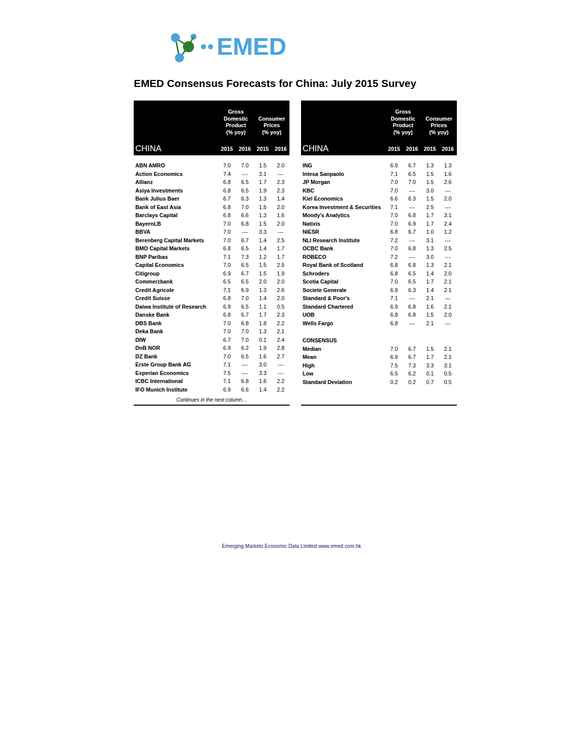EMED
EMED Consensus Forecasts for China: July 2015 Survey
| CHINA | Gross Domestic Product (% yoy) | Consumer Prices (% yoy) |
| --- | --- | --- |
| 2015 | 2016 | 2015 | 2016 |
| ABN AMRO | 7.0 | 7.0 | 1.5 | 2.0 |
| Action Economics | 7.4 | --- | 3.1 | --- |
| Allianz | 6.8 | 6.5 | 1.7 | 2.3 |
| Asiya Investments | 6.8 | 6.5 | 1.9 | 2.3 |
| Bank Julius Baer | 6.7 | 6.3 | 1.3 | 1.4 |
| Bank of East Asia | 6.8 | 7.0 | 1.5 | 2.0 |
| Barclays Capital | 6.8 | 6.6 | 1.3 | 1.6 |
| BayernLB | 7.0 | 6.8 | 1.5 | 2.0 |
| BBVA | 7.0 | --- | 3.3 | --- |
| Berenberg Capital Markets | 7.0 | 6.7 | 1.4 | 2.5 |
| BMO Capital Markets | 6.8 | 6.5 | 1.4 | 1.7 |
| BNP Paribas | 7.1 | 7.3 | 1.2 | 1.7 |
| Capital Economics | 7.0 | 6.5 | 1.5 | 2.5 |
| Citigroup | 6.9 | 6.7 | 1.5 | 1.9 |
| Commerzbank | 6.5 | 6.5 | 2.0 | 2.0 |
| Credit Agricole | 7.1 | 6.9 | 1.3 | 2.6 |
| Credit Suisse | 6.8 | 7.0 | 1.4 | 2.0 |
| Daiwa Institute of Research | 6.9 | 6.5 | 1.1 | 0.5 |
| Danske Bank | 6.8 | 6.7 | 1.7 | 2.3 |
| DBS Bank | 7.0 | 6.8 | 1.8 | 2.2 |
| Deka Bank | 7.0 | 7.0 | 1.3 | 2.1 |
| DIW | 6.7 | 7.0 | 0.1 | 2.4 |
| DnB NOR | 6.9 | 6.2 | 1.9 | 2.8 |
| DZ Bank | 7.0 | 6.5 | 1.6 | 2.7 |
| Erste Group Bank AG | 7.1 | --- | 3.0 | --- |
| Experian Economics | 7.5 | --- | 3.3 | --- |
| ICBC International | 7.1 | 6.8 | 1.6 | 2.2 |
| IFO Munich Institute | 6.9 | 6.6 | 1.4 | 2.2 |
| Continues in the next column… |
| CHINA | Gross Domestic Product (% yoy) | Consumer Prices (% yoy) |
| --- | --- | --- |
| 2015 | 2016 | 2015 | 2016 |
| ING | 6.9 | 6.7 | 1.3 | 1.3 |
| Intesa Sanpaolo | 7.1 | 6.5 | 1.5 | 1.6 |
| JP Morgan | 7.0 | 7.0 | 1.5 | 2.6 |
| KBC | 7.0 | --- | 3.0 | --- |
| Kiel Economics | 6.6 | 6.3 | 1.5 | 2.0 |
| Korea Investment & Securities | 7.1 | --- | 2.5 | --- |
| Moody's Analytics | 7.0 | 6.8 | 1.7 | 3.1 |
| Natixis | 7.0 | 6.9 | 1.7 | 2.4 |
| NIESR | 6.8 | 6.7 | 1.0 | 1.2 |
| NLI Research Institute | 7.2 | --- | 3.1 | --- |
| OCBC Bank | 7.0 | 6.8 | 1.3 | 2.5 |
| ROBECO | 7.2 | --- | 3.0 | --- |
| Royal Bank of Scotland | 6.8 | 6.8 | 1.3 | 2.1 |
| Schroders | 6.8 | 6.5 | 1.4 | 2.0 |
| Scotia Capital | 7.0 | 6.5 | 1.7 | 2.1 |
| Societe Generale | 6.9 | 6.3 | 1.4 | 2.1 |
| Standard & Poor's | 7.1 | --- | 2.1 | --- |
| Standard Chartered | 6.9 | 6.8 | 1.6 | 2.1 |
| UOB | 6.8 | 6.8 | 1.5 | 2.0 |
| Wells Fargo | 6.8 | --- | 2.1 | --- |
| CONSENSUS | | | | |
| Median | 7.0 | 6.7 | 1.5 | 2.1 |
| Mean | 6.9 | 6.7 | 1.7 | 2.1 |
| High | 7.5 | 7.3 | 3.3 | 3.1 |
| Low | 6.5 | 6.2 | 0.1 | 0.5 |
| Standard Deviation | 0.2 | 0.2 | 0.7 | 0.5 |
Emerging Markets Economic Data Limited www.emed.com.hk